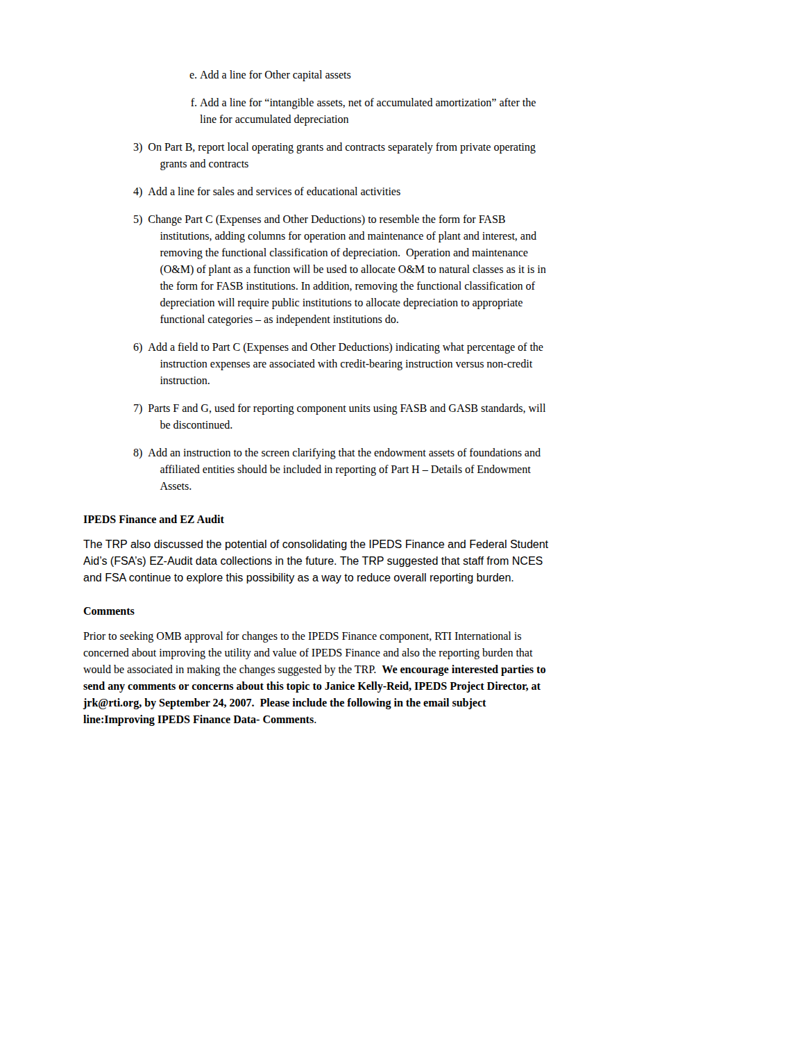Add a line for Other capital assets
Add a line for “intangible assets, net of accumulated amortization” after the line for accumulated depreciation
3) On Part B, report local operating grants and contracts separately from private operating grants and contracts
4) Add a line for sales and services of educational activities
5) Change Part C (Expenses and Other Deductions) to resemble the form for FASB institutions, adding columns for operation and maintenance of plant and interest, and removing the functional classification of depreciation. Operation and maintenance (O&M) of plant as a function will be used to allocate O&M to natural classes as it is in the form for FASB institutions. In addition, removing the functional classification of depreciation will require public institutions to allocate depreciation to appropriate functional categories – as independent institutions do.
6) Add a field to Part C (Expenses and Other Deductions) indicating what percentage of the instruction expenses are associated with credit-bearing instruction versus non-credit instruction.
7) Parts F and G, used for reporting component units using FASB and GASB standards, will be discontinued.
8) Add an instruction to the screen clarifying that the endowment assets of foundations and affiliated entities should be included in reporting of Part H – Details of Endowment Assets.
IPEDS Finance and EZ Audit
The TRP also discussed the potential of consolidating the IPEDS Finance and Federal Student Aid’s (FSA’s) EZ-Audit data collections in the future. The TRP suggested that staff from NCES and FSA continue to explore this possibility as a way to reduce overall reporting burden.
Comments
Prior to seeking OMB approval for changes to the IPEDS Finance component, RTI International is concerned about improving the utility and value of IPEDS Finance and also the reporting burden that would be associated in making the changes suggested by the TRP. We encourage interested parties to send any comments or concerns about this topic to Janice Kelly-Reid, IPEDS Project Director, at jrk@rti.org, by September 24, 2007. Please include the following in the email subject line:Improving IPEDS Finance Data- Comments.